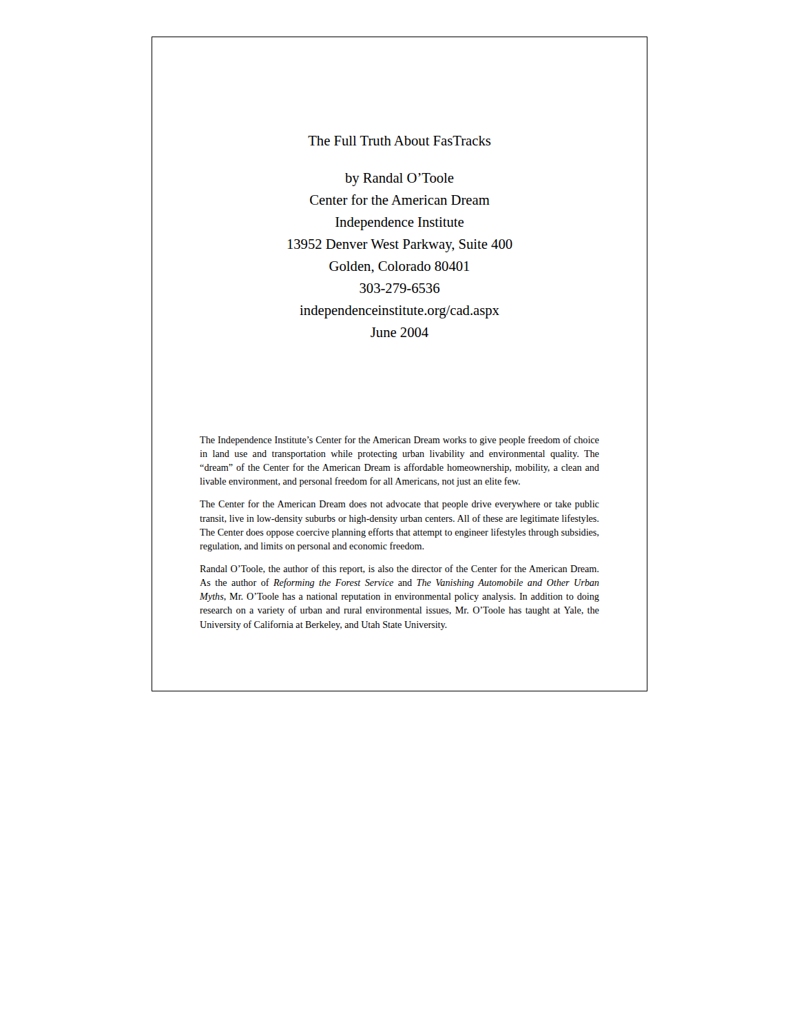The Full Truth About FasTracks
by Randal O’Toole Center for the American Dream Independence Institute 13952 Denver West Parkway, Suite 400 Golden, Colorado 80401 303-279-6536 independenceinstitute.org/cad.aspx June 2004
The Independence Institute’s Center for the American Dream works to give people freedom of choice in land use and transportation while protecting urban livability and environmental quality. The “dream” of the Center for the American Dream is affordable homeownership, mobility, a clean and livable environment, and personal freedom for all Americans, not just an elite few.
The Center for the American Dream does not advocate that people drive everywhere or take public transit, live in low-density suburbs or high-density urban centers. All of these are legitimate lifestyles. The Center does oppose coercive planning efforts that attempt to engineer lifestyles through subsidies, regulation, and limits on personal and economic freedom.
Randal O’Toole, the author of this report, is also the director of the Center for the American Dream. As the author of Reforming the Forest Service and The Vanishing Automobile and Other Urban Myths, Mr. O’Toole has a national reputation in environmental policy analysis. In addition to doing research on a variety of urban and rural environmental issues, Mr. O’Toole has taught at Yale, the University of California at Berkeley, and Utah State University.